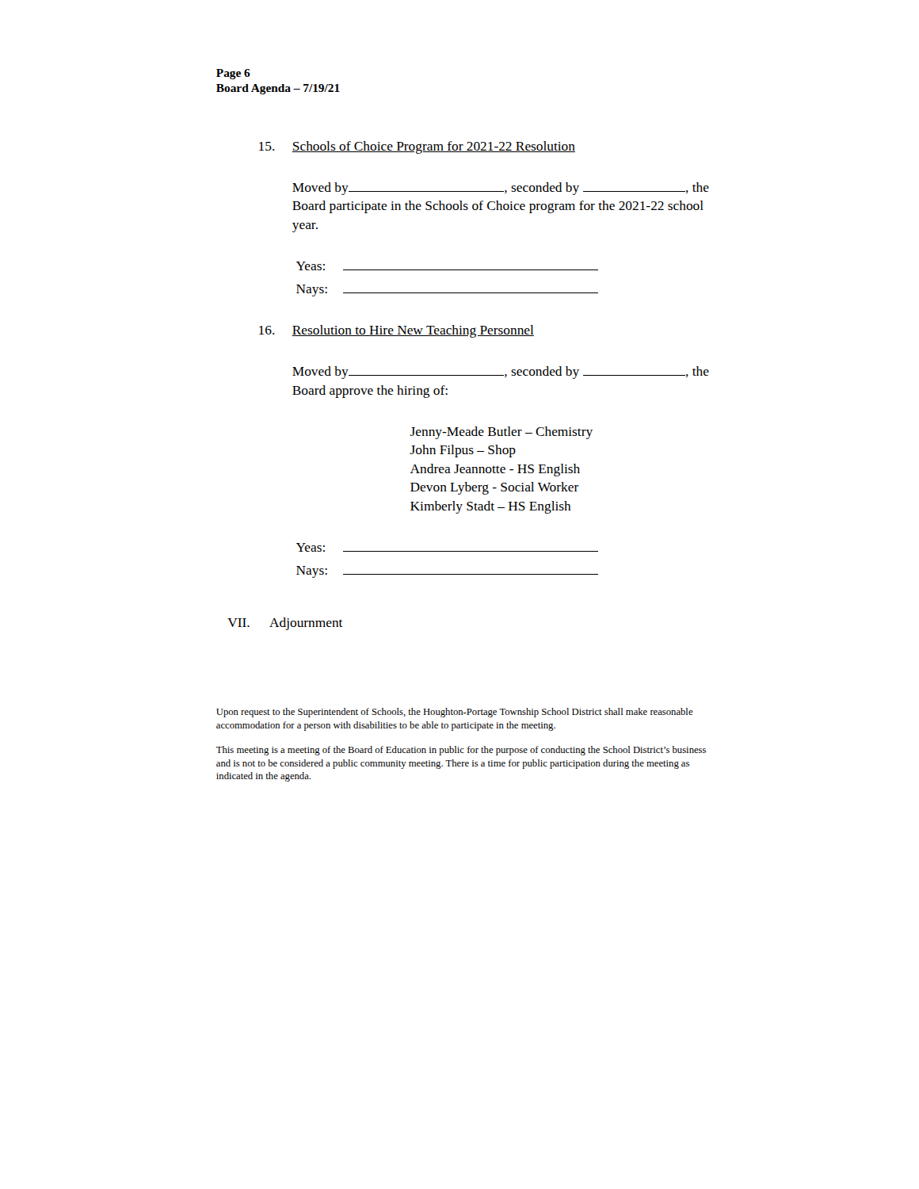Page 6
Board Agenda – 7/19/21
15.
Schools of Choice Program for 2021-22 Resolution
Moved by , seconded by , the Board participate in the Schools of Choice program for the 2021-22 school year.
Yeas:
Nays:
16.
Resolution to Hire New Teaching Personnel
Moved by , seconded by , the Board approve the hiring of:
Jenny-Meade Butler – Chemistry
John Filpus – Shop
Andrea Jeannotte - HS English
Devon Lyberg - Social Worker
Kimberly Stadt – HS English
Yeas:
Nays:
VII. Adjournment
Upon request to the Superintendent of Schools, the Houghton-Portage Township School District shall make reasonable accommodation for a person with disabilities to be able to participate in the meeting.
This meeting is a meeting of the Board of Education in public for the purpose of conducting the School District’s business and is not to be considered a public community meeting. There is a time for public participation during the meeting as indicated in the agenda.